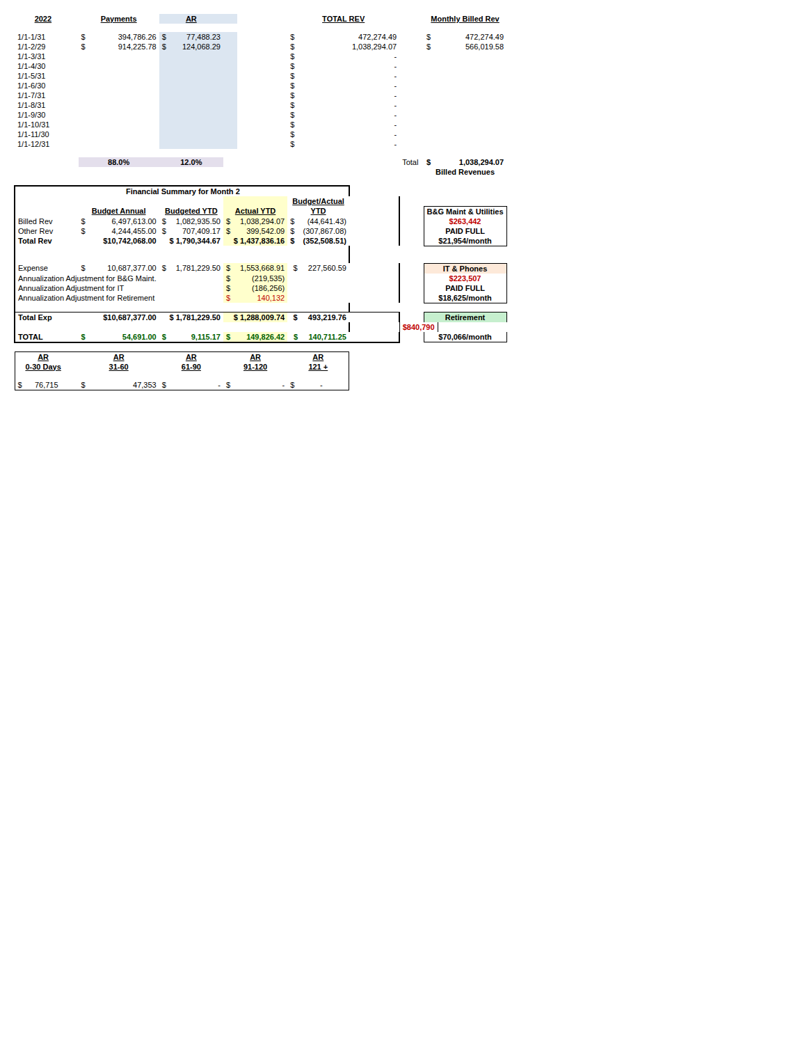| 2022 | | Payments | AR | | | TOTAL REV | | Monthly Billed Rev |
| 1/1-1/31 | | $ | 394,786.26 | $ | 77,488.23 | | | $ | 472,274.49 | | $ | 472,274.49 |
| 1/1-2/29 | | $ | 914,225.78 | $ | 124,068.29 | | | $ | 1,038,294.07 | | $ | 566,019.58 |
| 1/1-3/31 | | | | | | | | $ | - | | | |
| 1/1-4/30 | | | | | | | | $ | - | | | |
| 1/1-5/31 | | | | | | | | $ | - | | | |
| 1/1-6/30 | | | | | | | | $ | - | | | |
| 1/1-7/31 | | | | | | | | $ | - | | | |
| 1/1-8/31 | | | | | | | | $ | - | | | |
| 1/1-9/30 | | | | | | | | $ | - | | | |
| 1/1-10/31 | | | | | | | | $ | - | | | |
| 1/1-11/30 | | | | | | | | $ | - | | | |
| 1/1-12/31 | | | | | | | | $ | - | | | |
| | | 88.0% | 12.0% | | | | | Total | $ | 1,038,294.07 |
| | Billed Revenues |
| | | Financial Summary for Month 2 | | | | | |
| | | | | | Budget/Actual | | | | | |
| | | Budget Annual | Budgeted YTD | Actual YTD | YTD | | | B&G Maint & Utilities |
| Billed Rev | | $ | 6,497,613.00 | $ | 1,082,935.50 | $ | 1,038,294.07 | $ (44,641.43) | | | $263,442 |
| Other Rev | | $ | 4,244,455.00 | $ | 707,409.17 | $ | 399,542.09 | $ (307,867.08) | | | PAID FULL |
| Total Rev | | $10,742,068.00 | $ 1,790,344.67 | $ 1,437,836.16 | $ (352,508.51) | | | $21,954/month |
| Expense | | $ | 10,687,377.00 | $ | 1,781,229.50 | $ | 1,553,668.91 | $ 227,560.59 | | | IT & Phones |
| Annualization Adjustment for B&G Maint. | | | $ | (219,535) | | | | $223,507 |
| Annualization Adjustment for IT | | | $ | (186,256) | | | | PAID FULL |
| Annualization Adjustment for Retirement | | | $ | 140,132 | | | | $18,625/month |
| Total Exp | | $10,687,377.00 | $ 1,781,229.50 | $ 1,288,009.74 | $ 493,219.76 | | | Retirement |
| | | | | $840,790 |
| TOTAL | | $ | 54,691.00 | $ | 9,115.17 | $ | 149,826.42 | $ 140,711.25 | | | $70,066/month |
| AR | | AR | AR | AR | AR | | | | |
| 0-30 Days | | 31-60 | 61-90 | 91-120 | 121 + | | | | |
| $ 76,715 | | $ | 47,353 | $ | - | $ | - | $ - | | | | |